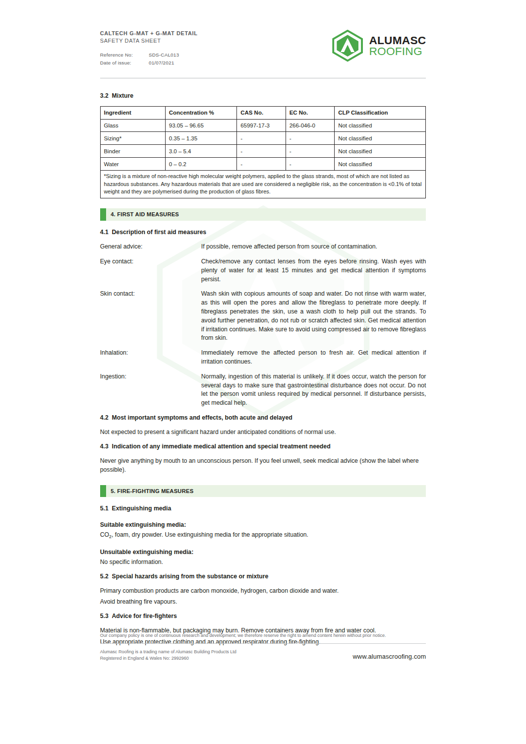Caltech G-Mat + G-Mat Detail
Safety Data Sheet
Reference No: SDS-CAL013 Date of issue: 01/07/2021
ALUMASC ROOFING
3.2 Mixture
| Ingredient | Concentration % | CAS No. | EC No. | CLP Classification |
| --- | --- | --- | --- | --- |
| Glass | 93.05 – 96.65 | 65997-17-3 | 266-046-0 | Not classified |
| Sizing* | 0.35 – 1.35 | - | - | Not classified |
| Binder | 3.0 – 5.4 | - | - | Not classified |
| Water | 0 – 0.2 | - | - | Not classified |
| *Sizing is a mixture of non-reactive high molecular weight polymers, applied to the glass strands, most of which are not listed as hazardous substances. Any hazardous materials that are used are considered a negligible risk, as the concentration is <0.1% of total weight and they are polymerised during the production of glass fibres. |
4. First Aid Measures
4.1 Description of first aid measures
General advice:
If possible, remove affected person from source of contamination.
Eye contact:
Check/remove any contact lenses from the eyes before rinsing. Wash eyes with plenty of water for at least 15 minutes and get medical attention if symptoms persist.
Skin contact:
Wash skin with copious amounts of soap and water. Do not rinse with warm water, as this will open the pores and allow the fibreglass to penetrate more deeply. If fibreglass penetrates the skin, use a wash cloth to help pull out the strands. To avoid further penetration, do not rub or scratch affected skin. Get medical attention if irritation continues. Make sure to avoid using compressed air to remove fibreglass from skin.
Inhalation:
Immediately remove the affected person to fresh air. Get medical attention if irritation continues.
Ingestion:
Normally, ingestion of this material is unlikely. If it does occur, watch the person for several days to make sure that gastrointestinal disturbance does not occur. Do not let the person vomit unless required by medical personnel. If disturbance persists, get medical help.
4.2 Most important symptoms and effects, both acute and delayed
Not expected to present a significant hazard under anticipated conditions of normal use.
4.3 Indication of any immediate medical attention and special treatment needed
Never give anything by mouth to an unconscious person. If you feel unwell, seek medical advice (show the label where possible).
5. Fire-Fighting Measures
5.1 Extinguishing media
Suitable extinguishing media:
CO2, foam, dry powder. Use extinguishing media for the appropriate situation.
Unsuitable extinguishing media:
No specific information.
5.2 Special hazards arising from the substance or mixture
Primary combustion products are carbon monoxide, hydrogen, carbon dioxide and water.
Avoid breathing fire vapours.
5.3 Advice for fire-fighters
Material is non-flammable, but packaging may burn. Remove containers away from fire and water cool.
Use appropriate protective clothing and an approved respirator during fire-fighting.
Our company policy is one of continuous research and development; we therefore reserve the right to amend content herein without prior notice.
Alumasc Roofing is a trading name of Alumasc Building Products Ltd
Registered in England & Wales No: 2992960
www.alumascroofing.com